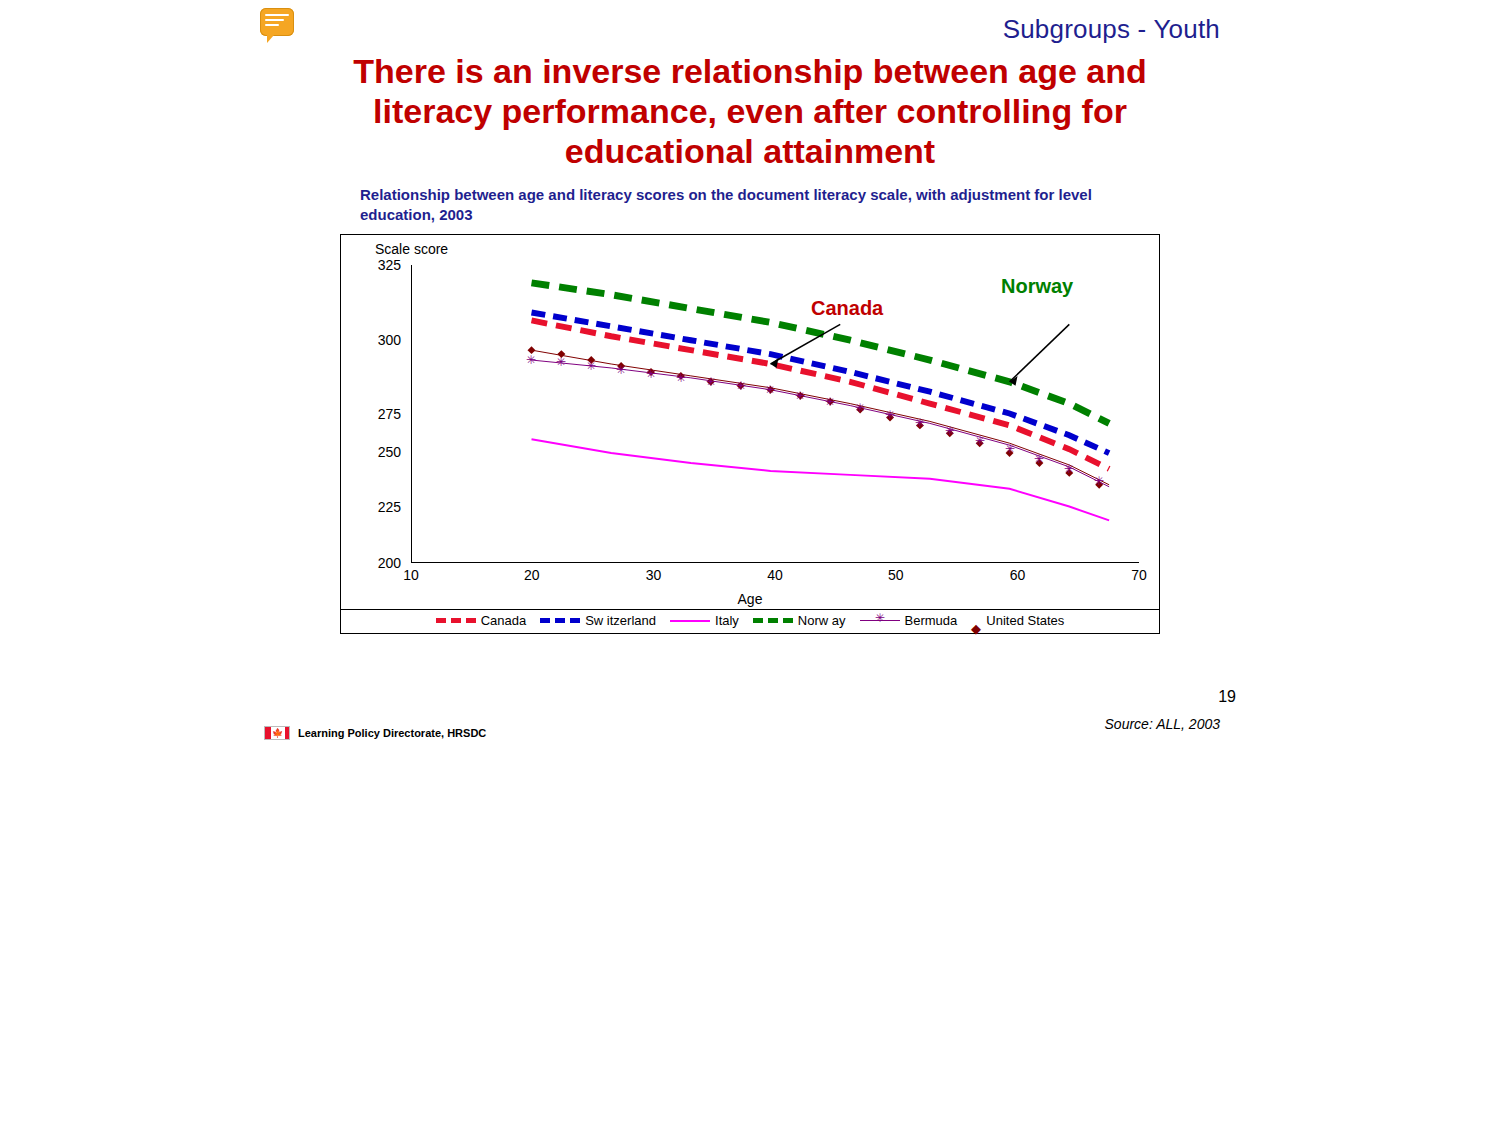Subgroups - Youth
There is an inverse relationship between age and literacy performance, even after controlling for educational attainment
Relationship between age and literacy scores on the document literacy scale, with adjustment for level education, 2003
Scale score
325 300 275 250 225 200
✳ ✳ ✳ ✳ ✳ ✳ ✳ ✳ ✳ ✳ ✳ ✳ ✳ ✳ ✳ ✳ ✳ ✳ ✳ ✳
10 20 30 40 50 60 70
Age
Canada
Norway
Canada Sw itzerland Italy Norw ay Bermuda United States
19
Source: ALL, 2003
Learning Policy Directorate, HRSDC